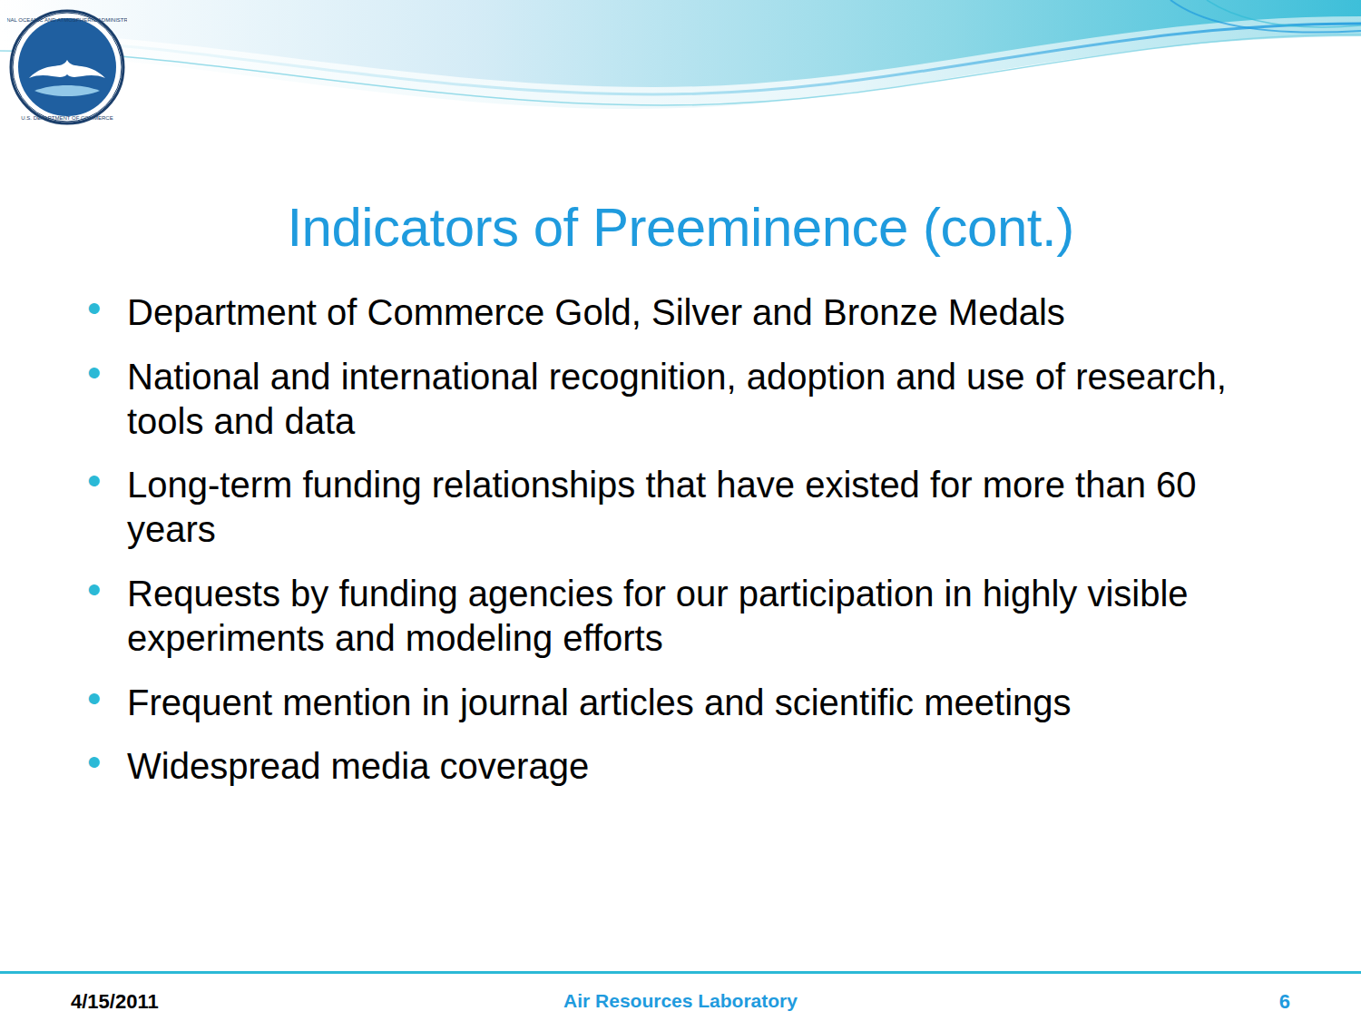NATIONAL OCEANIC AND ATMOSPHERIC ADMINISTRATION U.S. DEPARTMENT OF COMMERCE
Indicators of Preeminence (cont.)
Department of Commerce Gold, Silver and Bronze Medals
National and international recognition, adoption and use of research, tools and data
Long-term funding relationships that have existed for more than 60 years
Requests by funding agencies for our participation in highly visible experiments and modeling efforts
Frequent mention in journal articles and scientific meetings
Widespread media coverage
4/15/2011
Air Resources Laboratory
6